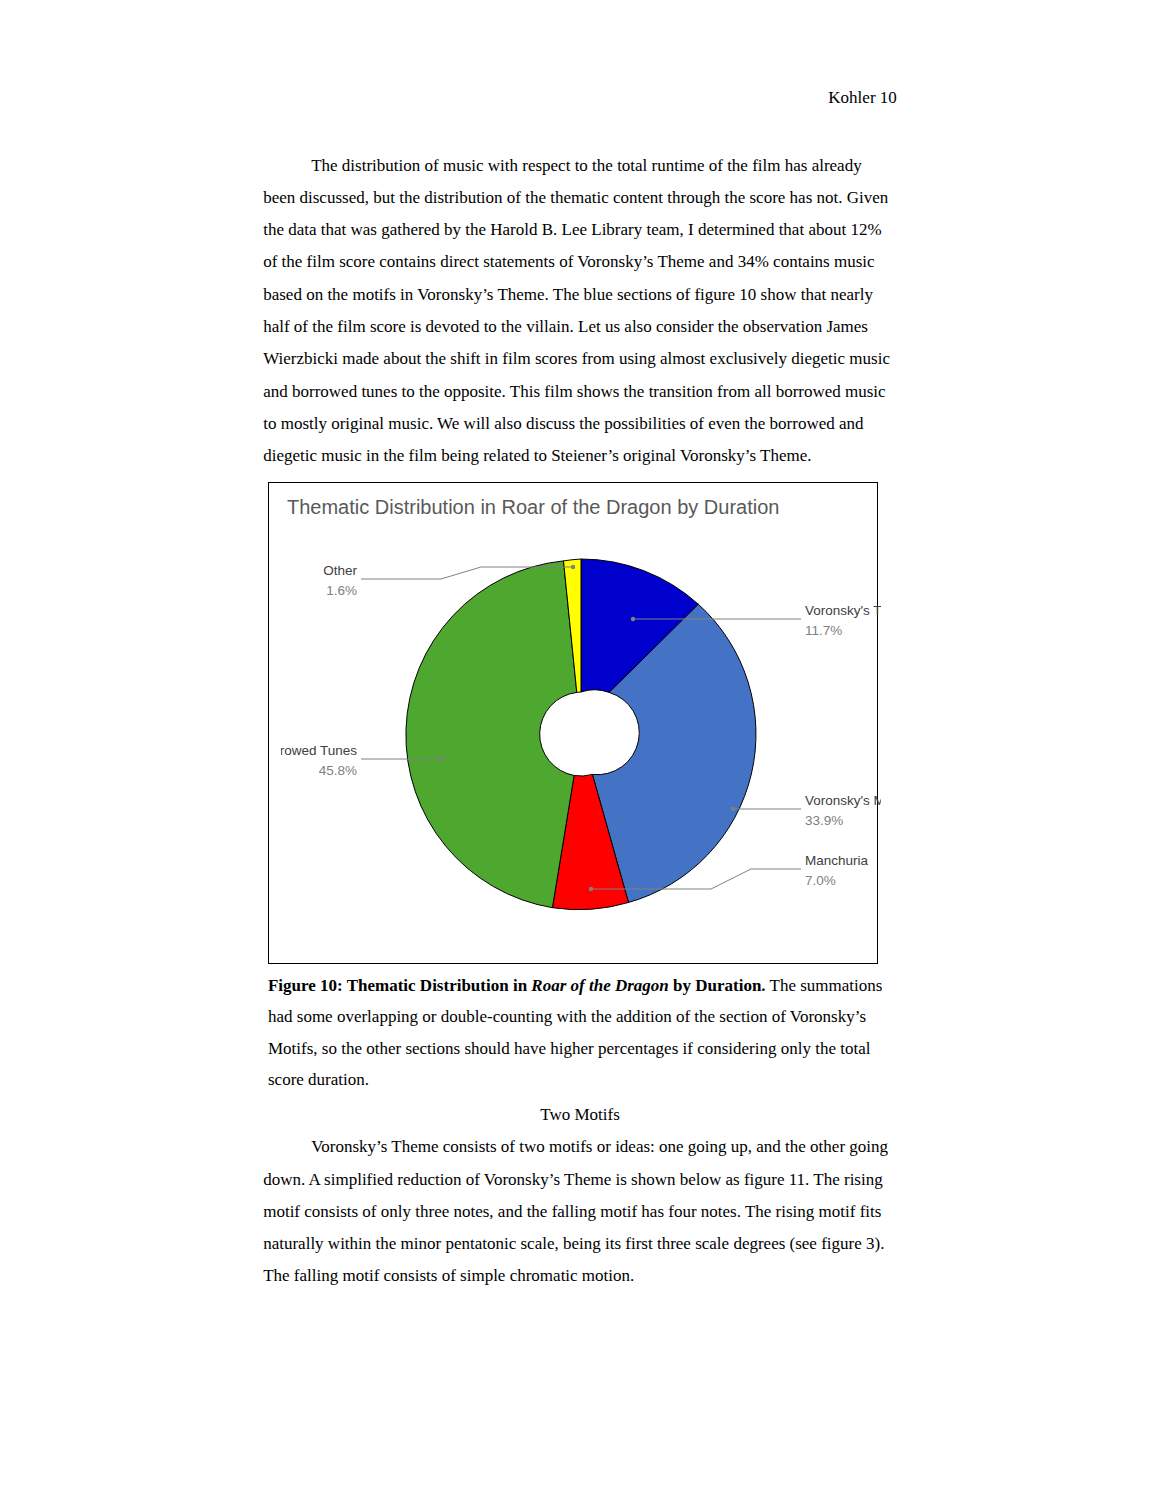Kohler 10
The distribution of music with respect to the total runtime of the film has already been discussed, but the distribution of the thematic content through the score has not. Given the data that was gathered by the Harold B. Lee Library team, I determined that about 12% of the film score contains direct statements of Voronsky’s Theme and 34% contains music based on the motifs in Voronsky’s Theme. The blue sections of figure 10 show that nearly half of the film score is devoted to the villain. Let us also consider the observation James Wierzbicki made about the shift in film scores from using almost exclusively diegetic music and borrowed tunes to the opposite. This film shows the transition from all borrowed music to mostly original music. We will also discuss the possibilities of even the borrowed and diegetic music in the film being related to Steiener’s original Voronsky’s Theme.
Thematic Distribution in Roar of the Dragon by Duration
Slices start at 12 o'clock going clockwise: Voronsky's Theme 11.7% -> 42.12deg Voronsky's Motifs 33.9% -> 122.04deg Manchuria 7.0% -> 25.2deg Borrowed Tunes 45.8% -> 164.88deg Other 1.6% -> 5.76deg Voronsky's Theme 11.7% Voronsky's Motifs 33.9% Manchuria 7.0% Borrowed Tunes 45.8% Other 1.6%
Figure 10: Thematic Distribution in Roar of the Dragon by Duration. The summations had some overlapping or double-counting with the addition of the section of Voronsky’s Motifs, so the other sections should have higher percentages if considering only the total score duration.
Two Motifs
Voronsky’s Theme consists of two motifs or ideas: one going up, and the other going down. A simplified reduction of Voronsky’s Theme is shown below as figure 11. The rising motif consists of only three notes, and the falling motif has four notes. The rising motif fits naturally within the minor pentatonic scale, being its first three scale degrees (see figure 3). The falling motif consists of simple chromatic motion.